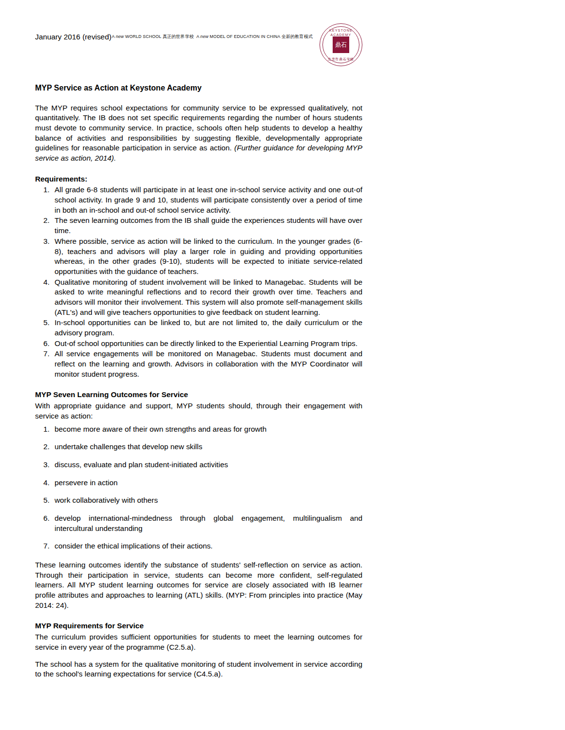January 2016 (revised)
A new WORLD SCHOOL 真正的世界学校 A new MODEL OF EDUCATION IN CHINA 全新的教育模式
Keystone Academy
鼎石
北京市鼎石学校
MYP Service as Action at Keystone Academy
The MYP requires school expectations for community service to be expressed qualitatively, not quantitatively. The IB does not set specific requirements regarding the number of hours students must devote to community service. In practice, schools often help students to develop a healthy balance of activities and responsibilities by suggesting flexible, developmentally appropriate guidelines for reasonable participation in service as action. (Further guidance for developing MYP service as action, 2014).
Requirements:
All grade 6-8 students will participate in at least one in-school service activity and one out-of school activity. In grade 9 and 10, students will participate consistently over a period of time in both an in-school and out-of school service activity.
The seven learning outcomes from the IB shall guide the experiences students will have over time.
Where possible, service as action will be linked to the curriculum. In the younger grades (6-8), teachers and advisors will play a larger role in guiding and providing opportunities whereas, in the other grades (9-10), students will be expected to initiate service-related opportunities with the guidance of teachers.
Qualitative monitoring of student involvement will be linked to Managebac. Students will be asked to write meaningful reflections and to record their growth over time. Teachers and advisors will monitor their involvement. This system will also promote self-management skills (ATL's) and will give teachers opportunities to give feedback on student learning.
In-school opportunities can be linked to, but are not limited to, the daily curriculum or the advisory program.
Out-of school opportunities can be directly linked to the Experiential Learning Program trips.
All service engagements will be monitored on Managebac. Students must document and reflect on the learning and growth. Advisors in collaboration with the MYP Coordinator will monitor student progress.
MYP Seven Learning Outcomes for Service
With appropriate guidance and support, MYP students should, through their engagement with service as action:
become more aware of their own strengths and areas for growth
undertake challenges that develop new skills
discuss, evaluate and plan student-initiated activities
persevere in action
work collaboratively with others
develop international-mindedness through global engagement, multilingualism and intercultural understanding
consider the ethical implications of their actions.
These learning outcomes identify the substance of students' self-reflection on service as action. Through their participation in service, students can become more confident, self-regulated learners. All MYP student learning outcomes for service are closely associated with IB learner profile attributes and approaches to learning (ATL) skills. (MYP: From principles into practice (May 2014: 24).
MYP Requirements for Service
The curriculum provides sufficient opportunities for students to meet the learning outcomes for service in every year of the programme (C2.5.a).
The school has a system for the qualitative monitoring of student involvement in service according to the school's learning expectations for service (C4.5.a).